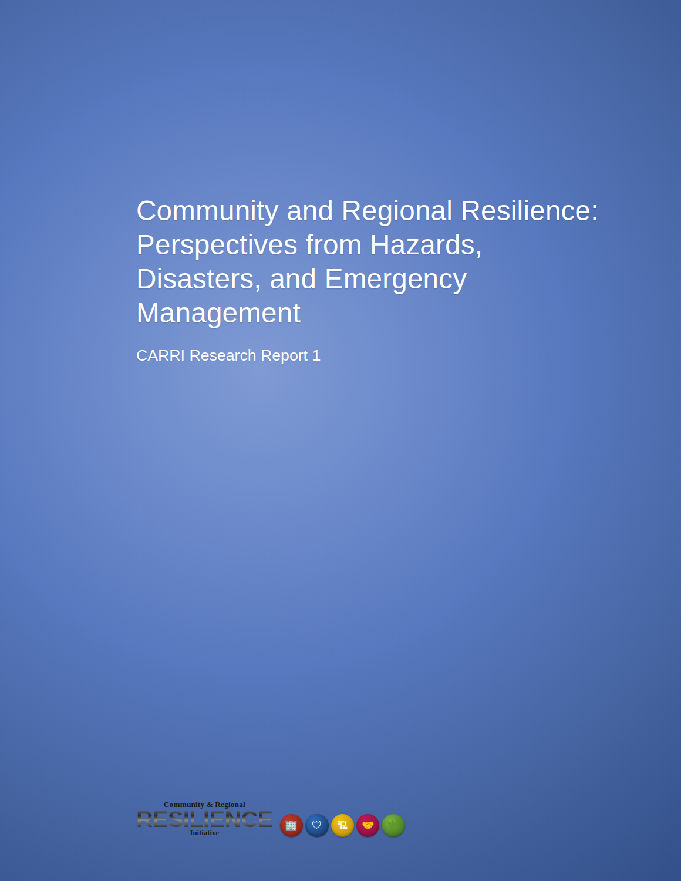Community and Regional Resilience: Perspectives from Hazards, Disasters, and Emergency Management
CARRI Research Report 1
Community & Regional
RESILIENCE
Initiative
🏢
🛡
🏗
🤝
🌿